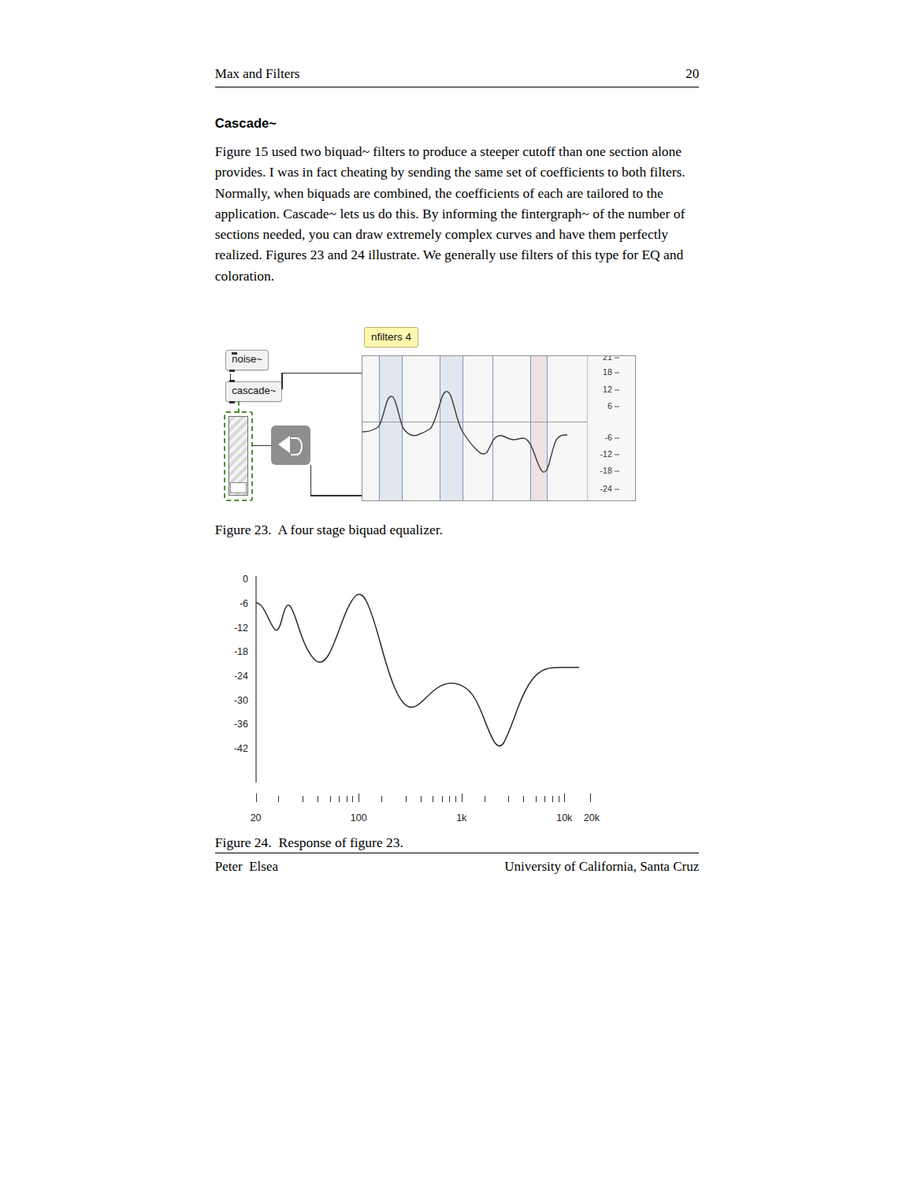Max and Filters 20
Cascade~
Figure 15 used two biquad~ filters to produce a steeper cutoff than one section alone provides. I was in fact cheating by sending the same set of coefficients to both filters. Normally, when biquads are combined, the coefficients of each are tailored to the application. Cascade~ lets us do this. By informing the fintergraph~ of the number of sections needed, you can draw extremely complex curves and have them perfectly realized. Figures 23 and 24 illustrate. We generally use filters of this type for EQ and coloration.
nfilters 4
noise~
cascade~
21 18 12 6 -6 -12 -18 -24
Figure 23. A four stage biquad equalizer.
0 -6 -12 -18 -24 -30 -36 -42
20 100 1k 10k 20k
Figure 24. Response of figure 23.
Peter Elsea University of California, Santa Cruz